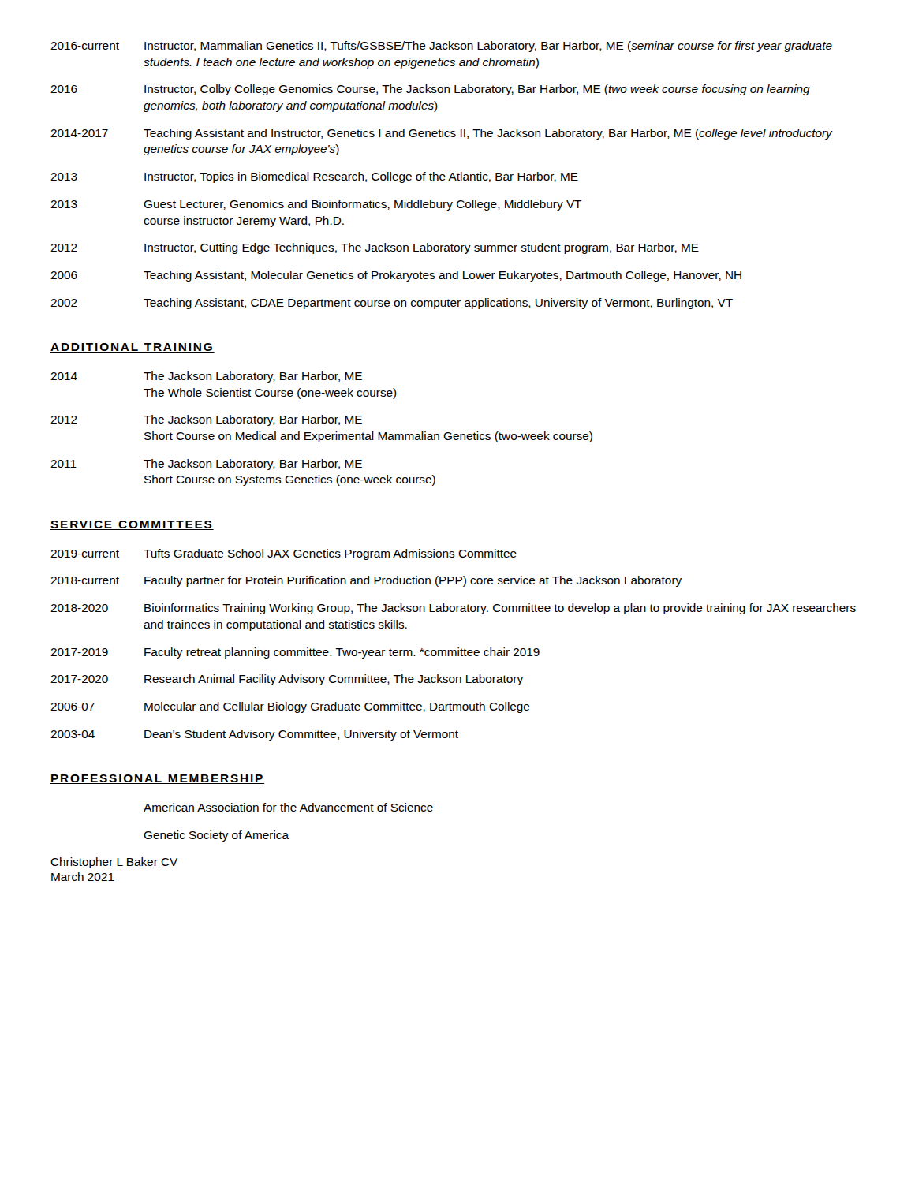| 2016-current | Instructor, Mammalian Genetics II, Tufts/GSBSE/The Jackson Laboratory, Bar Harbor, ME ( seminar course for first year graduate students. I teach one lecture and workshop on epigenetics and chromatin ) |
| 2016 | Instructor, Colby College Genomics Course, The Jackson Laboratory, Bar Harbor, ME ( two week course focusing on learning genomics, both laboratory and computational modules ) |
| 2014-2017 | Teaching Assistant and Instructor, Genetics I and Genetics II, The Jackson Laboratory, Bar Harbor, ME ( college level introductory genetics course for JAX employee's ) |
| 2013 | Instructor, Topics in Biomedical Research, College of the Atlantic, Bar Harbor, ME |
| 2013 | Guest Lecturer, Genomics and Bioinformatics, Middlebury College, Middlebury VT course instructor Jeremy Ward, Ph.D. |
| 2012 | Instructor, Cutting Edge Techniques, The Jackson Laboratory summer student program, Bar Harbor, ME |
| 2006 | Teaching Assistant, Molecular Genetics of Prokaryotes and Lower Eukaryotes, Dartmouth College, Hanover, NH |
| 2002 | Teaching Assistant, CDAE Department course on computer applications, University of Vermont, Burlington, VT |
ADDITIONAL TRAINING
| 2014 | The Jackson Laboratory, Bar Harbor, ME The Whole Scientist Course (one-week course) |
| 2012 | The Jackson Laboratory, Bar Harbor, ME Short Course on Medical and Experimental Mammalian Genetics (two-week course) |
| 2011 | The Jackson Laboratory, Bar Harbor, ME Short Course on Systems Genetics (one-week course) |
SERVICE COMMITTEES
| 2019-current | Tufts Graduate School JAX Genetics Program Admissions Committee |
| 2018-current | Faculty partner for Protein Purification and Production (PPP) core service at The Jackson Laboratory |
| 2018-2020 | Bioinformatics Training Working Group, The Jackson Laboratory. Committee to develop a plan to provide training for JAX researchers and trainees in computational and statistics skills. |
| 2017-2019 | Faculty retreat planning committee. Two-year term. *committee chair 2019 |
| 2017-2020 | Research Animal Facility Advisory Committee, The Jackson Laboratory |
| 2006-07 | Molecular and Cellular Biology Graduate Committee, Dartmouth College |
| 2003-04 | Dean's Student Advisory Committee, University of Vermont |
PROFESSIONAL MEMBERSHIP
American Association for the Advancement of Science
Genetic Society of America
Christopher L Baker CV
March 2021